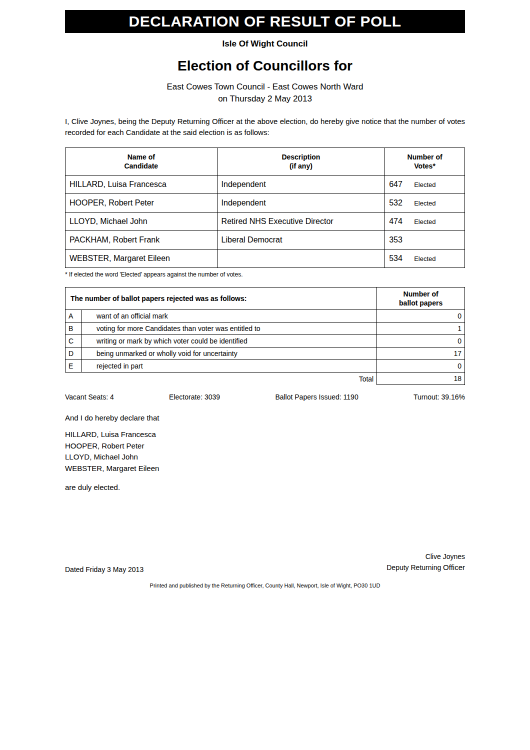DECLARATION OF RESULT OF POLL
Isle Of Wight Council
Election of Councillors for
East Cowes Town Council - East Cowes North Ward
on Thursday 2 May 2013
I, Clive Joynes, being the Deputy Returning Officer at the above election, do hereby give notice that the number of votes recorded for each Candidate at the said election is as follows:
| Name of Candidate | Description (if any) | Number of Votes* |
| --- | --- | --- |
| HILLARD, Luisa Francesca | Independent | 647 Elected |
| HOOPER, Robert Peter | Independent | 532 Elected |
| LLOYD, Michael John | Retired NHS Executive Director | 474 Elected |
| PACKHAM, Robert Frank | Liberal Democrat | 353 |
| WEBSTER, Margaret Eileen | | 534 Elected |
* If elected the word 'Elected' appears against the number of votes.
| The number of ballot papers rejected was as follows: | Number of ballot papers |
| --- | --- |
| A | want of an official mark | 0 |
| B | voting for more Candidates than voter was entitled to | 1 |
| C | writing or mark by which voter could be identified | 0 |
| D | being unmarked or wholly void for uncertainty | 17 |
| E | rejected in part | 0 |
| Total | 18 |
Vacant Seats: 4 Electorate: 3039 Ballot Papers Issued: 1190 Turnout: 39.16%
And I do hereby declare that
HILLARD, Luisa Francesca
HOOPER, Robert Peter
LLOYD, Michael John
WEBSTER, Margaret Eileen
are duly elected.
Dated Friday 3 May 2013
Clive Joynes
Deputy Returning Officer
Printed and published by the Returning Officer, County Hall, Newport, Isle of Wight, PO30 1UD